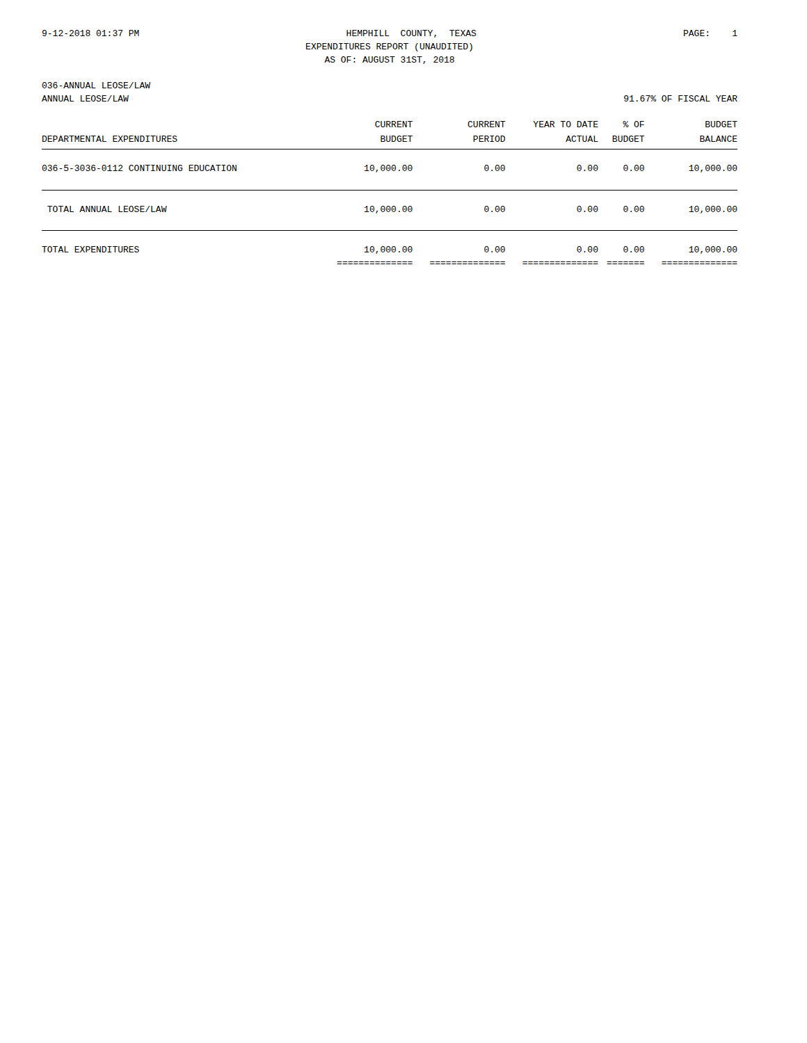9-12-2018 01:37 PM HEMPHILL COUNTY, TEXAS PAGE: 1
EXPENDITURES REPORT (UNAUDITED)
AS OF: AUGUST 31ST, 2018
036-ANNUAL LEOSE/LAW
ANNUAL LEOSE/LAW 91.67% OF FISCAL YEAR
| | CURRENT | CURRENT | YEAR TO DATE | % OF | BUDGET |
| --- | --- | --- | --- | --- | --- |
| DEPARTMENTAL EXPENDITURES | BUDGET | PERIOD | ACTUAL | BUDGET | BALANCE |
| 036-5-3036-0112 CONTINUING EDUCATION | 10,000.00 | 0.00 | 0.00 | 0.00 | 10,000.00 |
| TOTAL ANNUAL LEOSE/LAW | 10,000.00 | 0.00 | 0.00 | 0.00 | 10,000.00 |
| TOTAL EXPENDITURES | 10,000.00 | 0.00 | 0.00 | 0.00 | 10,000.00 |
| | ============== | ============== | ============== | ======= | ============== |